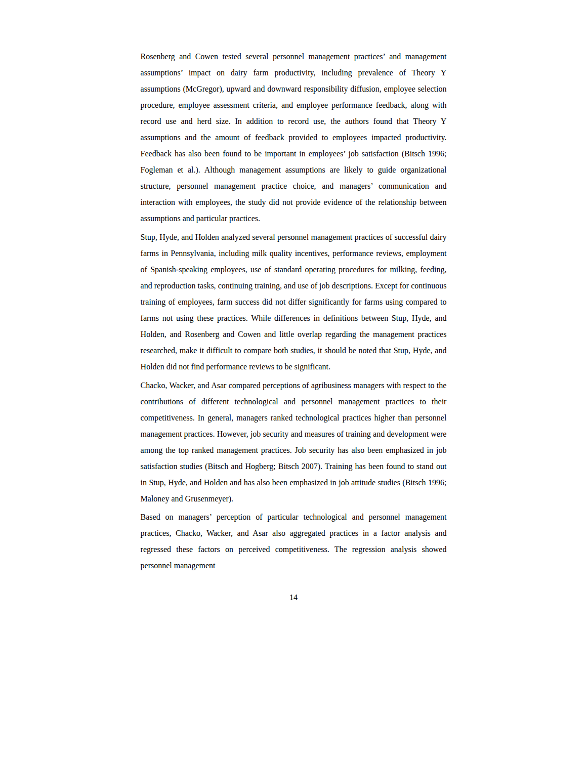Rosenberg and Cowen tested several personnel management practices’ and management assumptions’ impact on dairy farm productivity, including prevalence of Theory Y assumptions (McGregor), upward and downward responsibility diffusion, employee selection procedure, employee assessment criteria, and employee performance feedback, along with record use and herd size. In addition to record use, the authors found that Theory Y assumptions and the amount of feedback provided to employees impacted productivity. Feedback has also been found to be important in employees’ job satisfaction (Bitsch 1996; Fogleman et al.). Although management assumptions are likely to guide organizational structure, personnel management practice choice, and managers’ communication and interaction with employees, the study did not provide evidence of the relationship between assumptions and particular practices.
Stup, Hyde, and Holden analyzed several personnel management practices of successful dairy farms in Pennsylvania, including milk quality incentives, performance reviews, employment of Spanish-speaking employees, use of standard operating procedures for milking, feeding, and reproduction tasks, continuing training, and use of job descriptions. Except for continuous training of employees, farm success did not differ significantly for farms using compared to farms not using these practices. While differences in definitions between Stup, Hyde, and Holden, and Rosenberg and Cowen and little overlap regarding the management practices researched, make it difficult to compare both studies, it should be noted that Stup, Hyde, and Holden did not find performance reviews to be significant.
Chacko, Wacker, and Asar compared perceptions of agribusiness managers with respect to the contributions of different technological and personnel management practices to their competitiveness. In general, managers ranked technological practices higher than personnel management practices. However, job security and measures of training and development were among the top ranked management practices. Job security has also been emphasized in job satisfaction studies (Bitsch and Hogberg; Bitsch 2007). Training has been found to stand out in Stup, Hyde, and Holden and has also been emphasized in job attitude studies (Bitsch 1996; Maloney and Grusenmeyer).
Based on managers’ perception of particular technological and personnel management practices, Chacko, Wacker, and Asar also aggregated practices in a factor analysis and regressed these factors on perceived competitiveness. The regression analysis showed personnel management
14